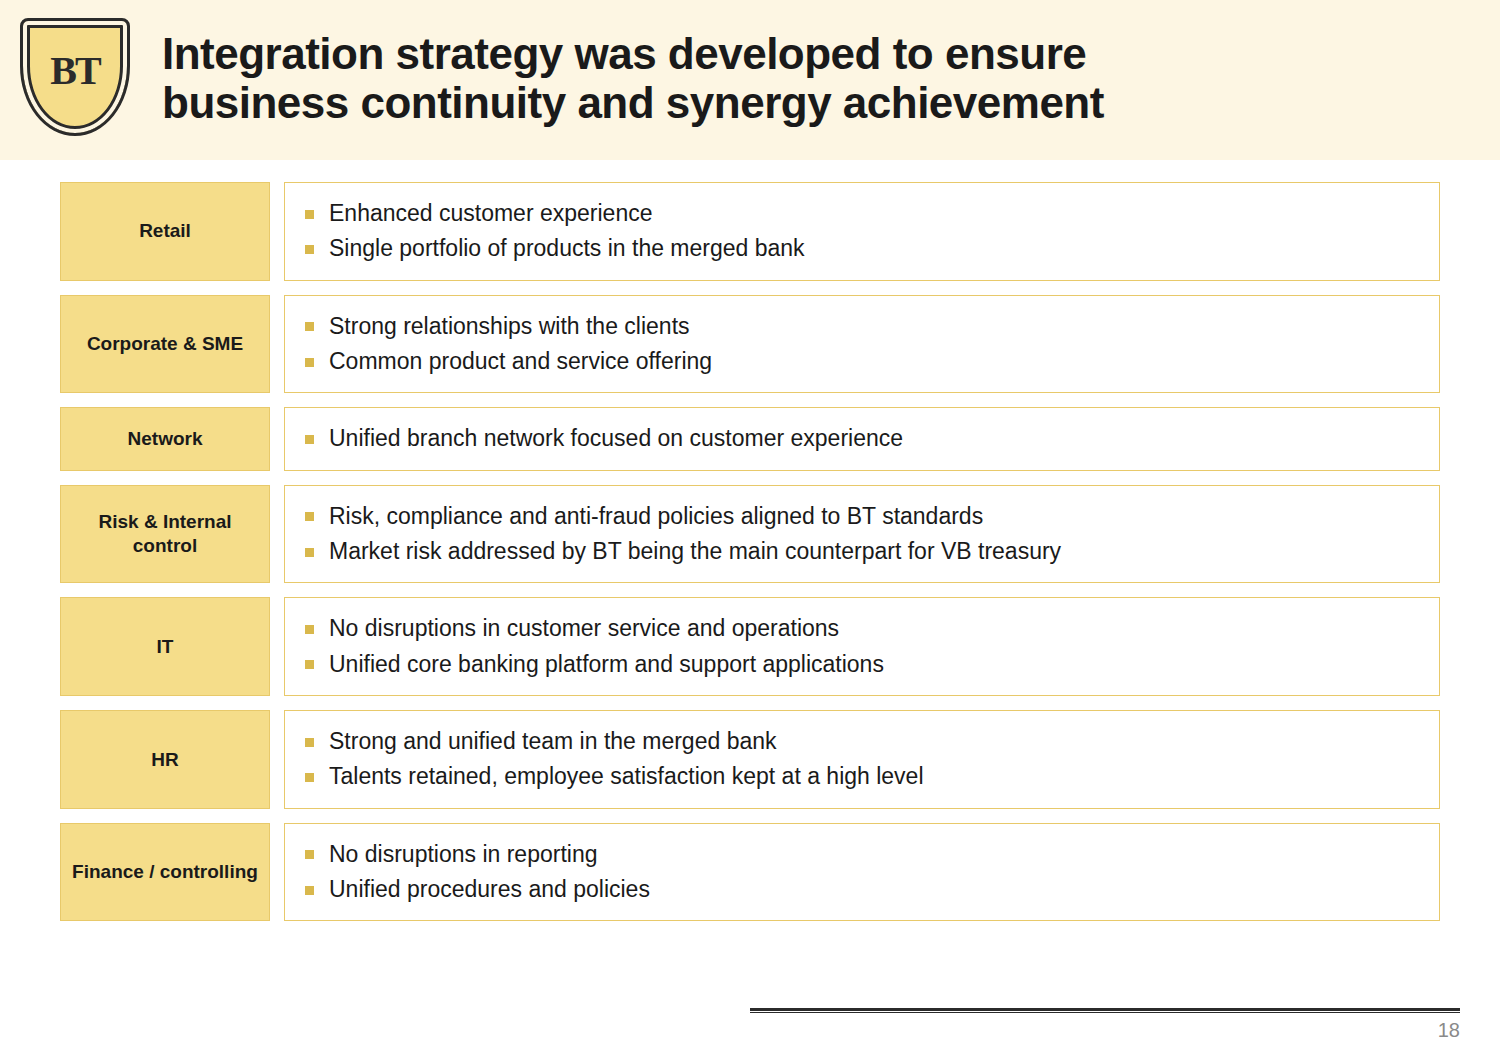BT
Integration strategy was developed to ensure
business continuity and synergy achievement
Retail
Enhanced customer experience
Single portfolio of products in the merged bank
Corporate & SME
Strong relationships with the clients
Common product and service offering
Network
Unified branch network focused on customer experience
Risk & Internal control
Risk, compliance and anti-fraud policies aligned to BT standards
Market risk addressed by BT being the main counterpart for VB treasury
IT
No disruptions in customer service and operations
Unified core banking platform and support applications
HR
Strong and unified team in the merged bank
Talents retained, employee satisfaction kept at a high level
Finance / controlling
No disruptions in reporting
Unified procedures and policies
18